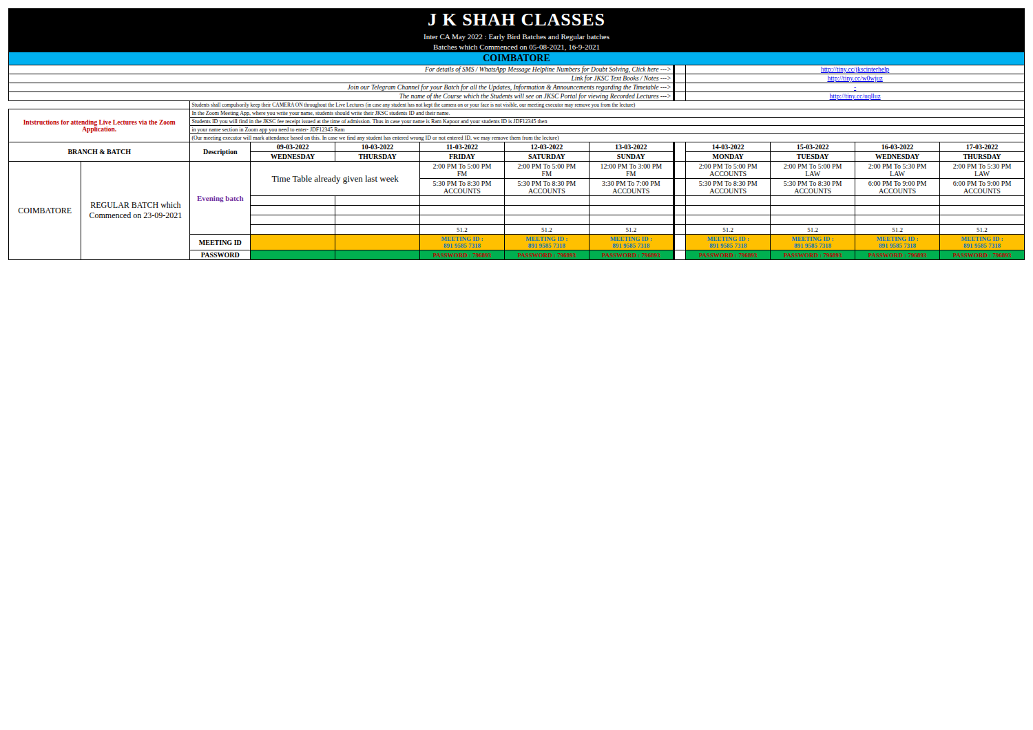| J K SHAH CLASSES |
| Inter CA May 2022 : Early Bird Batches and Regular batches |
| Batches which Commenced on 05-08-2021, 16-9-2021 |
| COIMBATORE |
| For details of SMS / WhatsApp Message Helpline Numbers for Doubt Solving, Click here ---> | | http://tiny.cc/jkscinterhelp |
| Link for JKSC Text Books / Notes ---> | | http://tiny.cc/w0wjuz |
| Join our Telegram Channel for your Batch for all the Updates, Information & Announcements regarding the Timetable ---> | | - |
| The name of the Course which the Students will see on JKSC Portal for viewing Recorded Lectures ---> | | http://tiny.cc/uqlluz |
| | Students shall compulsorily keep their CAMERA ON throughout the Live Lectures (in case any student has not kept the camera on or your face is not visible, our meeting executor may remove you from the lecture) |
| Intstructions for attending Live Lectures via the Zoom Application. | In the Zoom Meeting App, where you write your name, students should write their JKSC students ID and their name. |
| Students ID you will find in the JKSC fee receipt issued at the time of admission. Thus in case your name is Ram Kapoor and your students ID is JDF12345 then |
| in your name section in Zoom app you need to enter- JDF12345 Ram |
| (Our meeting executor will mark attendance based on this. In case we find any student has entered wrong ID or not entered ID, we may remove them from the lecture) |
| BRANCH & BATCH | Description | 09-03-2022 | 10-03-2022 | 11-03-2022 | 12-03-2022 | 13-03-2022 | | 14-03-2022 | 15-03-2022 | 16-03-2022 | 17-03-2022 |
| WEDNESDAY | THURSDAY | FRIDAY | SATURDAY | SUNDAY | MONDAY | TUESDAY | WEDNESDAY | THURSDAY |
| COIMBATORE | REGULAR BATCH which Commenced on 23-09-2021 | Evening batch | Time Table already given last week | 2:00 PM To 5:00 PM FM | 2:00 PM To 5:00 PM FM | 12:00 PM To 3:00 PM FM | | 2:00 PM To 5:00 PM ACCOUNTS | 2:00 PM To 5:00 PM LAW | 2:00 PM To 5:30 PM LAW | 2:00 PM To 5:30 PM LAW |
| 5:30 PM To 8:30 PM ACCOUNTS | 5:30 PM To 8:30 PM ACCOUNTS | 3:30 PM To 7:00 PM ACCOUNTS | | 5:30 PM To 8:30 PM ACCOUNTS | 5:30 PM To 8:30 PM ACCOUNTS | 6:00 PM To 9:00 PM ACCOUNTS | 6:00 PM To 9:00 PM ACCOUNTS |
| | | 51.2 | 51.2 | 51.2 | | 51.2 | 51.2 | 51.2 | 51.2 |
| MEETING ID | | | MEETING ID : 891 9585 7318 | MEETING ID : 891 9585 7318 | MEETING ID : 891 9585 7318 | | MEETING ID : 891 9585 7318 | MEETING ID : 891 9585 7318 | MEETING ID : 891 9585 7318 | MEETING ID : 891 9585 7318 |
| PASSWORD | | | PASSWORD : 796893 | PASSWORD : 796893 | PASSWORD : 796893 | | PASSWORD : 796893 | PASSWORD : 796893 | PASSWORD : 796893 | PASSWORD : 796893 |